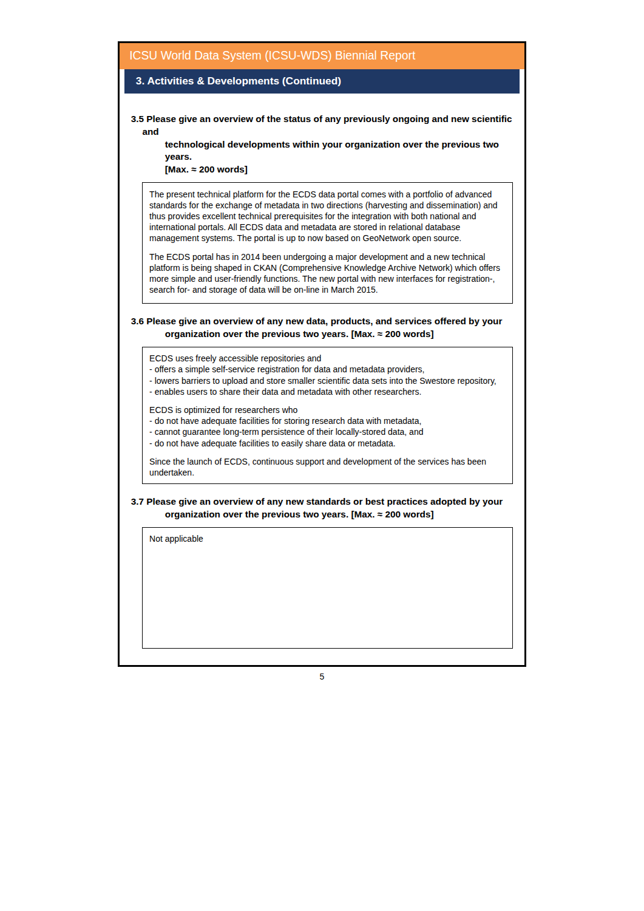ICSU World Data System (ICSU-WDS) Biennial Report
3. Activities & Developments (Continued)
3.5 Please give an overview of the status of any previously ongoing and new scientific and technological developments within your organization over the previous two years. [Max. ≈ 200 words]
The present technical platform for the ECDS data portal comes with a portfolio of advanced standards for the exchange of metadata in two directions (harvesting and dissemination) and thus provides excellent technical prerequisites for the integration with both national and international portals. All ECDS data and metadata are stored in relational database management systems. The portal is up to now based on GeoNetwork open source.
The ECDS portal has in 2014 been undergoing a major development and a new technical platform is being shaped in CKAN (Comprehensive Knowledge Archive Network) which offers more simple and user-friendly functions. The new portal with new interfaces for registration-, search for- and storage of data will be on-line in March 2015.
3.6 Please give an overview of any new data, products, and services offered by your organization over the previous two years. [Max. ≈ 200 words]
ECDS uses freely accessible repositories and
- offers a simple self-service registration for data and metadata providers,
- lowers barriers to upload and store smaller scientific data sets into the Swestore repository,
- enables users to share their data and metadata with other researchers.
ECDS is optimized for researchers who
- do not have adequate facilities for storing research data with metadata,
- cannot guarantee long-term persistence of their locally-stored data, and
- do not have adequate facilities to easily share data or metadata.
Since the launch of ECDS, continuous support and development of the services has been undertaken.
3.7 Please give an overview of any new standards or best practices adopted by your organization over the previous two years. [Max. ≈ 200 words]
Not applicable
5